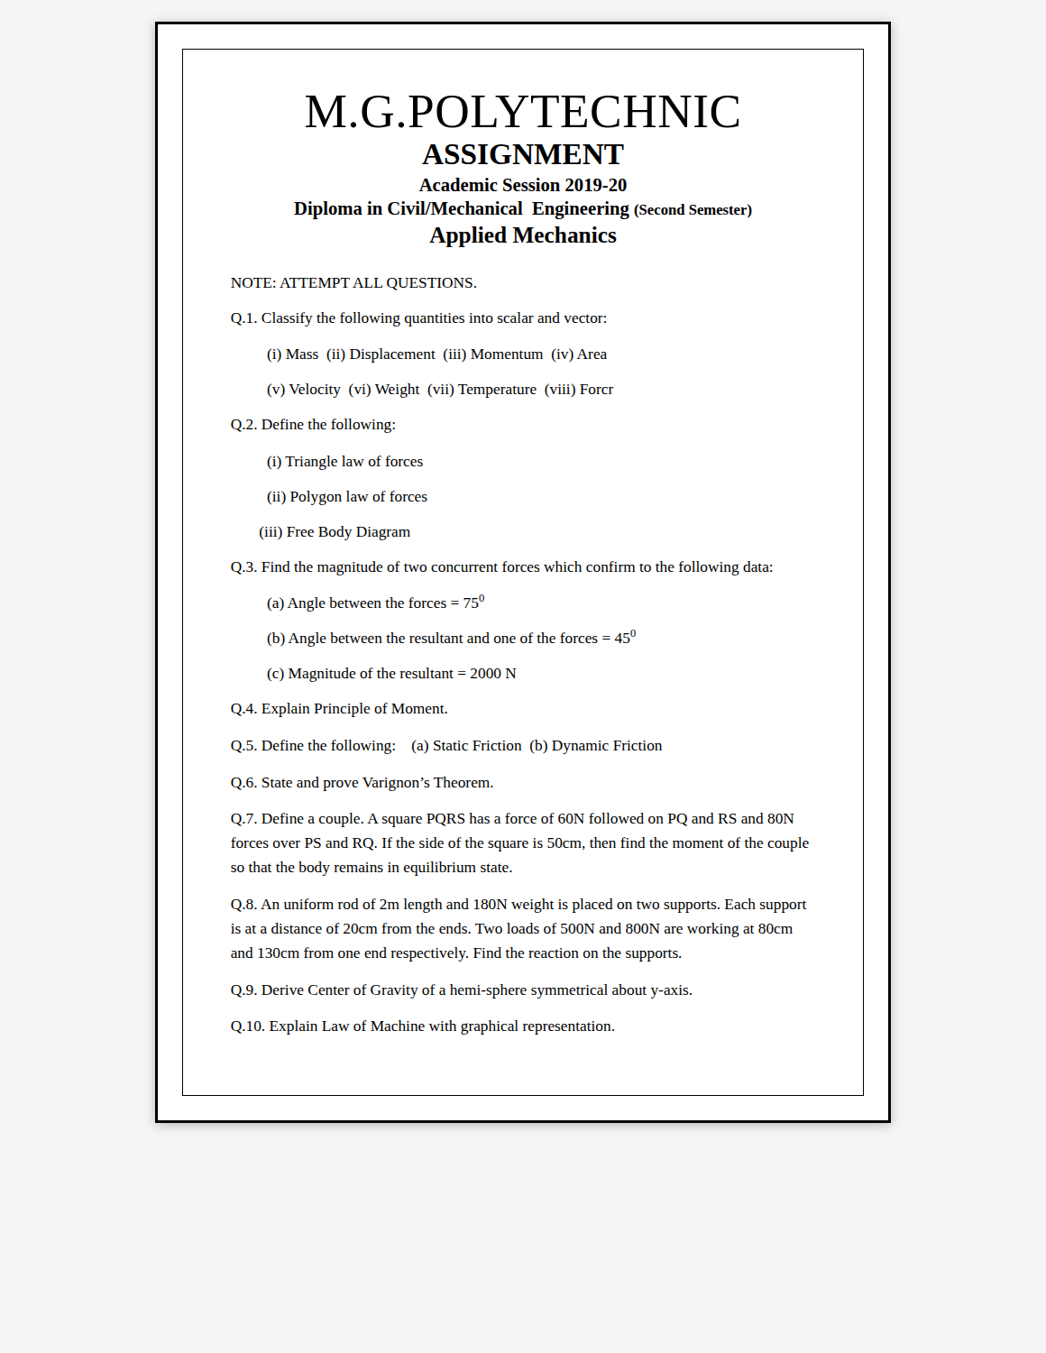M.G.POLYTECHNIC
ASSIGNMENT
Academic Session 2019-20
Diploma in Civil/Mechanical Engineering (Second Semester)
Applied Mechanics
NOTE: ATTEMPT ALL QUESTIONS.
Q.1. Classify the following quantities into scalar and vector:
(i) Mass (ii) Displacement (iii) Momentum (iv) Area
(v) Velocity (vi) Weight (vii) Temperature (viii) Forcr
Q.2. Define the following:
(i) Triangle law of forces
(ii) Polygon law of forces
(iii) Free Body Diagram
Q.3. Find the magnitude of two concurrent forces which confirm to the following data:
(a) Angle between the forces = 750
(b) Angle between the resultant and one of the forces = 450
(c) Magnitude of the resultant = 2000 N
Q.4. Explain Principle of Moment.
Q.5. Define the following: (a) Static Friction (b) Dynamic Friction
Q.6. State and prove Varignon’s Theorem.
Q.7. Define a couple. A square PQRS has a force of 60N followed on PQ and RS and 80N forces over PS and RQ. If the side of the square is 50cm, then find the moment of the couple so that the body remains in equilibrium state.
Q.8. An uniform rod of 2m length and 180N weight is placed on two supports. Each support is at a distance of 20cm from the ends. Two loads of 500N and 800N are working at 80cm and 130cm from one end respectively. Find the reaction on the supports.
Q.9. Derive Center of Gravity of a hemi-sphere symmetrical about y-axis.
Q.10. Explain Law of Machine with graphical representation.